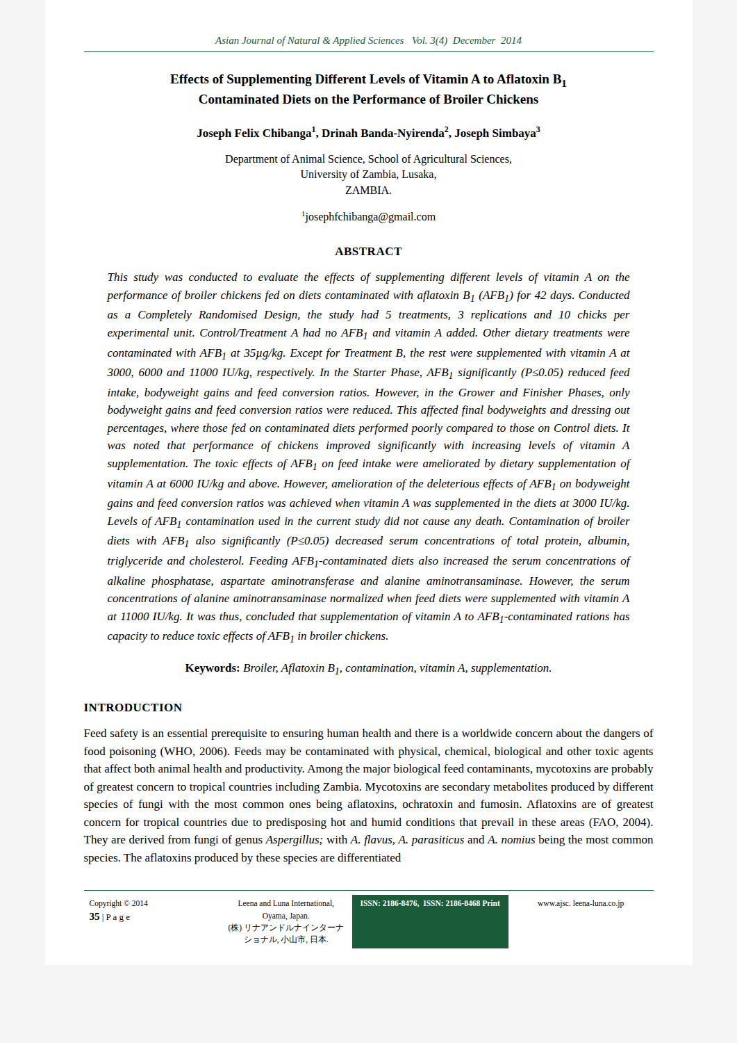Asian Journal of Natural & Applied Sciences Vol. 3(4) December 2014
Effects of Supplementing Different Levels of Vitamin A to Aflatoxin B1
Contaminated Diets on the Performance of Broiler Chickens
Joseph Felix Chibanga1, Drinah Banda-Nyirenda2, Joseph Simbaya3
Department of Animal Science, School of Agricultural Sciences,
University of Zambia, Lusaka,
ZAMBIA.
1josephfchibanga@gmail.com
ABSTRACT
This study was conducted to evaluate the effects of supplementing different levels of vitamin A on the performance of broiler chickens fed on diets contaminated with aflatoxin B1 (AFB1) for 42 days. Conducted as a Completely Randomised Design, the study had 5 treatments, 3 replications and 10 chicks per experimental unit. Control/Treatment A had no AFB1 and vitamin A added. Other dietary treatments were contaminated with AFB1 at 35µg/kg. Except for Treatment B, the rest were supplemented with vitamin A at 3000, 6000 and 11000 IU/kg, respectively. In the Starter Phase, AFB1 significantly (P≤0.05) reduced feed intake, bodyweight gains and feed conversion ratios. However, in the Grower and Finisher Phases, only bodyweight gains and feed conversion ratios were reduced. This affected final bodyweights and dressing out percentages, where those fed on contaminated diets performed poorly compared to those on Control diets. It was noted that performance of chickens improved significantly with increasing levels of vitamin A supplementation. The toxic effects of AFB1 on feed intake were ameliorated by dietary supplementation of vitamin A at 6000 IU/kg and above. However, amelioration of the deleterious effects of AFB1 on bodyweight gains and feed conversion ratios was achieved when vitamin A was supplemented in the diets at 3000 IU/kg. Levels of AFB1 contamination used in the current study did not cause any death. Contamination of broiler diets with AFB1 also significantly (P≤0.05) decreased serum concentrations of total protein, albumin, triglyceride and cholesterol. Feeding AFB1-contaminated diets also increased the serum concentrations of alkaline phosphatase, aspartate aminotransferase and alanine aminotransaminase. However, the serum concentrations of alanine aminotransaminase normalized when feed diets were supplemented with vitamin A at 11000 IU/kg. It was thus, concluded that supplementation of vitamin A to AFB1-contaminated rations has capacity to reduce toxic effects of AFB1 in broiler chickens.
Keywords: Broiler, Aflatoxin B1, contamination, vitamin A, supplementation.
INTRODUCTION
Feed safety is an essential prerequisite to ensuring human health and there is a worldwide concern about the dangers of food poisoning (WHO, 2006). Feeds may be contaminated with physical, chemical, biological and other toxic agents that affect both animal health and productivity. Among the major biological feed contaminants, mycotoxins are probably of greatest concern to tropical countries including Zambia. Mycotoxins are secondary metabolites produced by different species of fungi with the most common ones being aflatoxins, ochratoxin and fumosin. Aflatoxins are of greatest concern for tropical countries due to predisposing hot and humid conditions that prevail in these areas (FAO, 2004). They are derived from fungi of genus Aspergillus; with A. flavus, A. parasiticus and A. nomius being the most common species. The aflatoxins produced by these species are differentiated
Copyright © 2014
35 | P a g e
Leena and Luna International, Oyama, Japan.
(株) リナアンドルナインターナショナル, 小山市, 日本.
ISSN: 2186-8476, ISSN: 2186-8468 Print
www.ajsc. leena-luna.co.jp